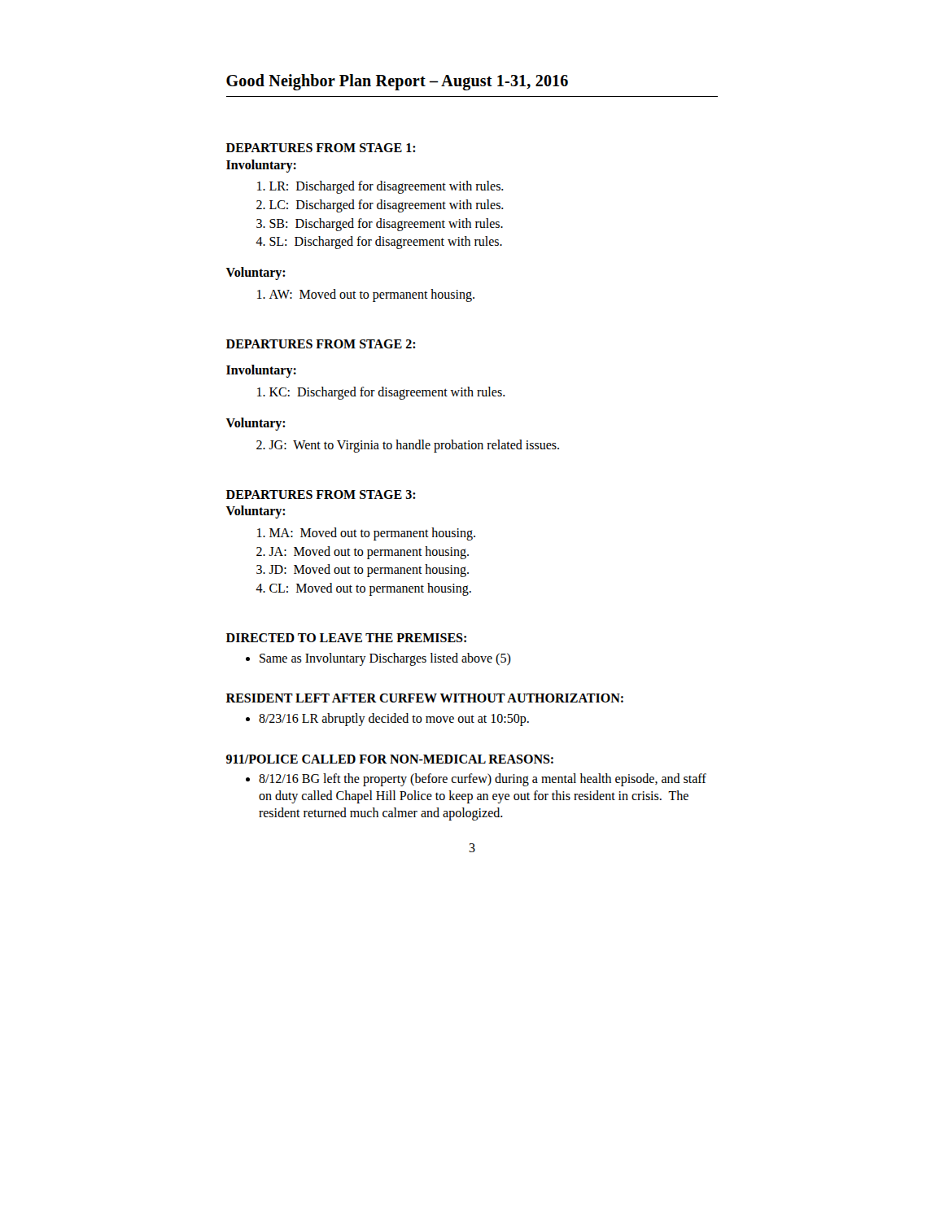Good Neighbor Plan Report – August 1-31, 2016
Departures from Stage 1:
Involuntary:
LR: Discharged for disagreement with rules.
LC: Discharged for disagreement with rules.
SB: Discharged for disagreement with rules.
SL: Discharged for disagreement with rules.
Voluntary:
AW: Moved out to permanent housing.
Departures from Stage 2:
Involuntary:
KC: Discharged for disagreement with rules.
Voluntary:
JG: Went to Virginia to handle probation related issues.
Departures from Stage 3:
Voluntary:
MA: Moved out to permanent housing.
JA: Moved out to permanent housing.
JD: Moved out to permanent housing.
CL: Moved out to permanent housing.
Directed to Leave the Premises:
Same as Involuntary Discharges listed above (5)
Resident Left After Curfew Without Authorization:
8/23/16 LR abruptly decided to move out at 10:50p.
911/Police Called for Non-Medical Reasons:
8/12/16 BG left the property (before curfew) during a mental health episode, and staff on duty called Chapel Hill Police to keep an eye out for this resident in crisis. The resident returned much calmer and apologized.
3